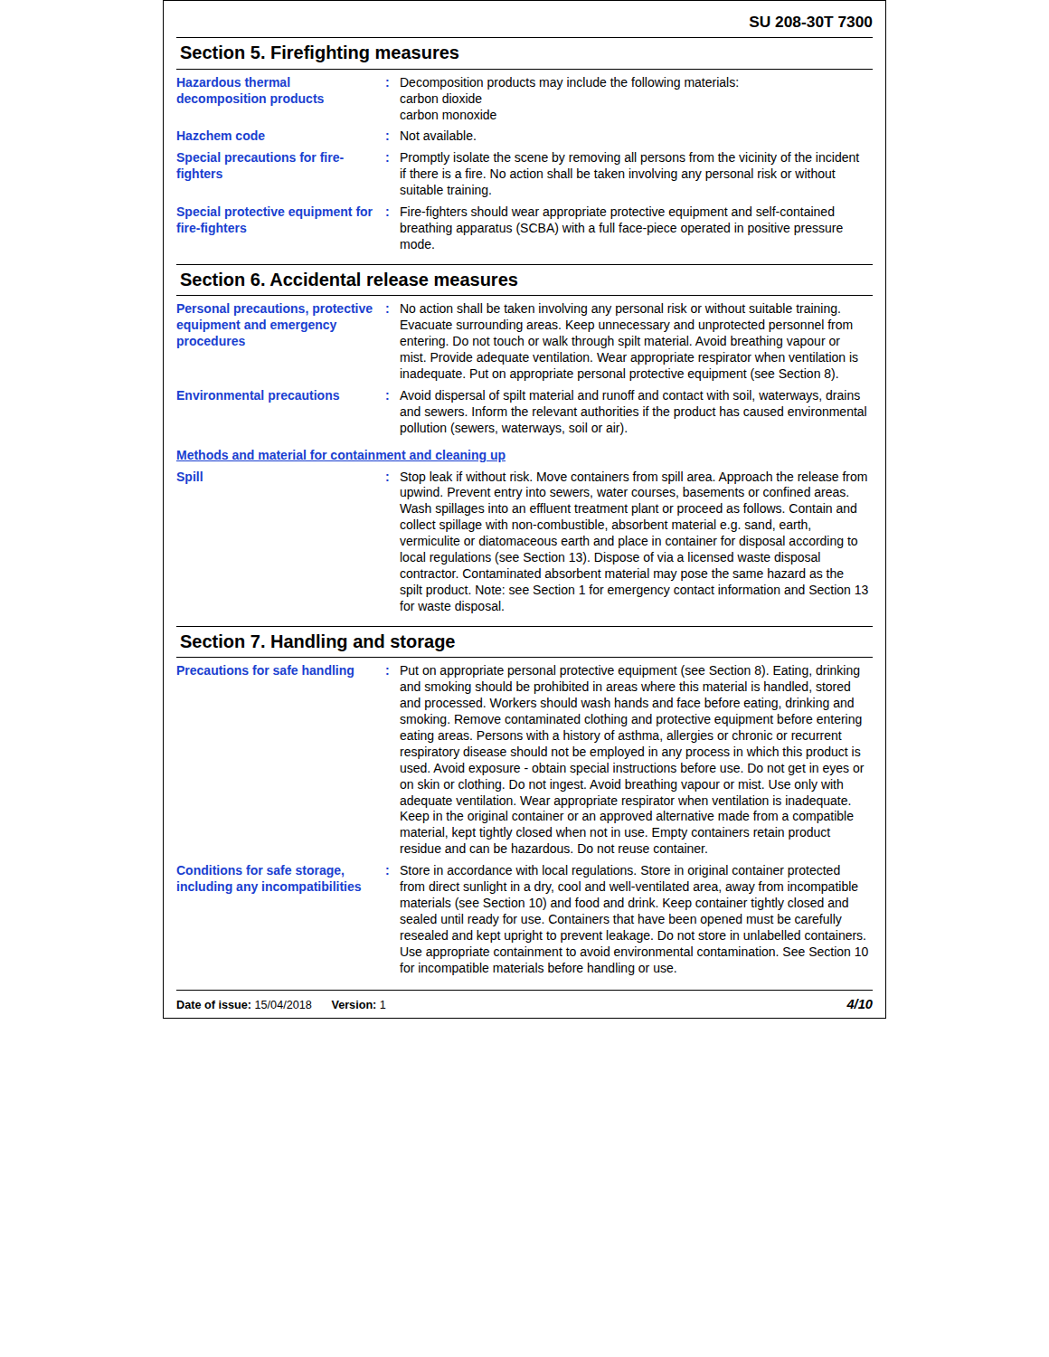SU 208-30T 7300
Section 5. Firefighting measures
| Hazardous thermal decomposition products | : | Decomposition products may include the following materials: carbon dioxide carbon monoxide |
| Hazchem code | : | Not available. |
| Special precautions for fire-fighters | : | Promptly isolate the scene by removing all persons from the vicinity of the incident if there is a fire. No action shall be taken involving any personal risk or without suitable training. |
| Special protective equipment for fire-fighters | : | Fire-fighters should wear appropriate protective equipment and self-contained breathing apparatus (SCBA) with a full face-piece operated in positive pressure mode. |
Section 6. Accidental release measures
| Personal precautions, protective equipment and emergency procedures | : | No action shall be taken involving any personal risk or without suitable training. Evacuate surrounding areas. Keep unnecessary and unprotected personnel from entering. Do not touch or walk through spilt material. Avoid breathing vapour or mist. Provide adequate ventilation. Wear appropriate respirator when ventilation is inadequate. Put on appropriate personal protective equipment (see Section 8). |
| Environmental precautions | : | Avoid dispersal of spilt material and runoff and contact with soil, waterways, drains and sewers. Inform the relevant authorities if the product has caused environmental pollution (sewers, waterways, soil or air). |
Methods and material for containment and cleaning up
| Spill | : | Stop leak if without risk. Move containers from spill area. Approach the release from upwind. Prevent entry into sewers, water courses, basements or confined areas. Wash spillages into an effluent treatment plant or proceed as follows. Contain and collect spillage with non-combustible, absorbent material e.g. sand, earth, vermiculite or diatomaceous earth and place in container for disposal according to local regulations (see Section 13). Dispose of via a licensed waste disposal contractor. Contaminated absorbent material may pose the same hazard as the spilt product. Note: see Section 1 for emergency contact information and Section 13 for waste disposal. |
Section 7. Handling and storage
| Precautions for safe handling | : | Put on appropriate personal protective equipment (see Section 8). Eating, drinking and smoking should be prohibited in areas where this material is handled, stored and processed. Workers should wash hands and face before eating, drinking and smoking. Remove contaminated clothing and protective equipment before entering eating areas. Persons with a history of asthma, allergies or chronic or recurrent respiratory disease should not be employed in any process in which this product is used. Avoid exposure - obtain special instructions before use. Do not get in eyes or on skin or clothing. Do not ingest. Avoid breathing vapour or mist. Use only with adequate ventilation. Wear appropriate respirator when ventilation is inadequate. Keep in the original container or an approved alternative made from a compatible material, kept tightly closed when not in use. Empty containers retain product residue and can be hazardous. Do not reuse container. |
| Conditions for safe storage, including any incompatibilities | : | Store in accordance with local regulations. Store in original container protected from direct sunlight in a dry, cool and well-ventilated area, away from incompatible materials (see Section 10) and food and drink. Keep container tightly closed and sealed until ready for use. Containers that have been opened must be carefully resealed and kept upright to prevent leakage. Do not store in unlabelled containers. Use appropriate containment to avoid environmental contamination. See Section 10 for incompatible materials before handling or use. |
Date of issue: 15/04/2018 Version: 1
4/10